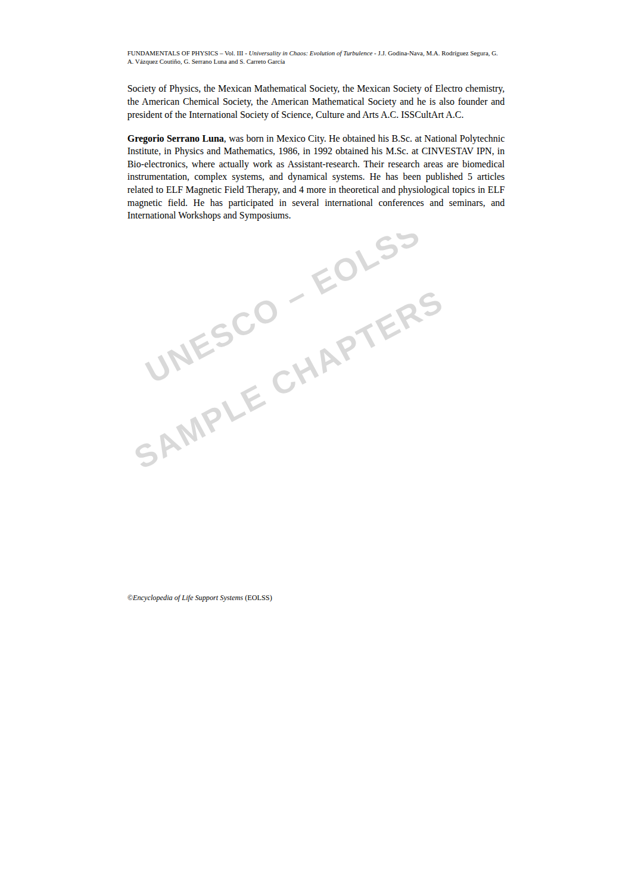FUNDAMENTALS OF PHYSICS – Vol. III - Universality in Chaos: Evolution of Turbulence - J.J. Godina-Nava, M.A. Rodríguez Segura, G. A. Vázquez Coutiño, G. Serrano Luna and S. Carreto García
Society of Physics, the Mexican Mathematical Society, the Mexican Society of Electro chemistry, the American Chemical Society, the American Mathematical Society and he is also founder and president of the International Society of Science, Culture and Arts A.C. ISSCultArt A.C.
Gregorio Serrano Luna, was born in Mexico City. He obtained his B.Sc. at National Polytechnic Institute, in Physics and Mathematics, 1986, in 1992 obtained his M.Sc. at CINVESTAV IPN, in Bio-electronics, where actually work as Assistant-research. Their research areas are biomedical instrumentation, complex systems, and dynamical systems. He has been published 5 articles related to ELF Magnetic Field Therapy, and 4 more in theoretical and physiological topics in ELF magnetic field. He has participated in several international conferences and seminars, and International Workshops and Symposiums.
UNESCO – EOLSS
SAMPLE CHAPTERS
©Encyclopedia of Life Support Systems (EOLSS)